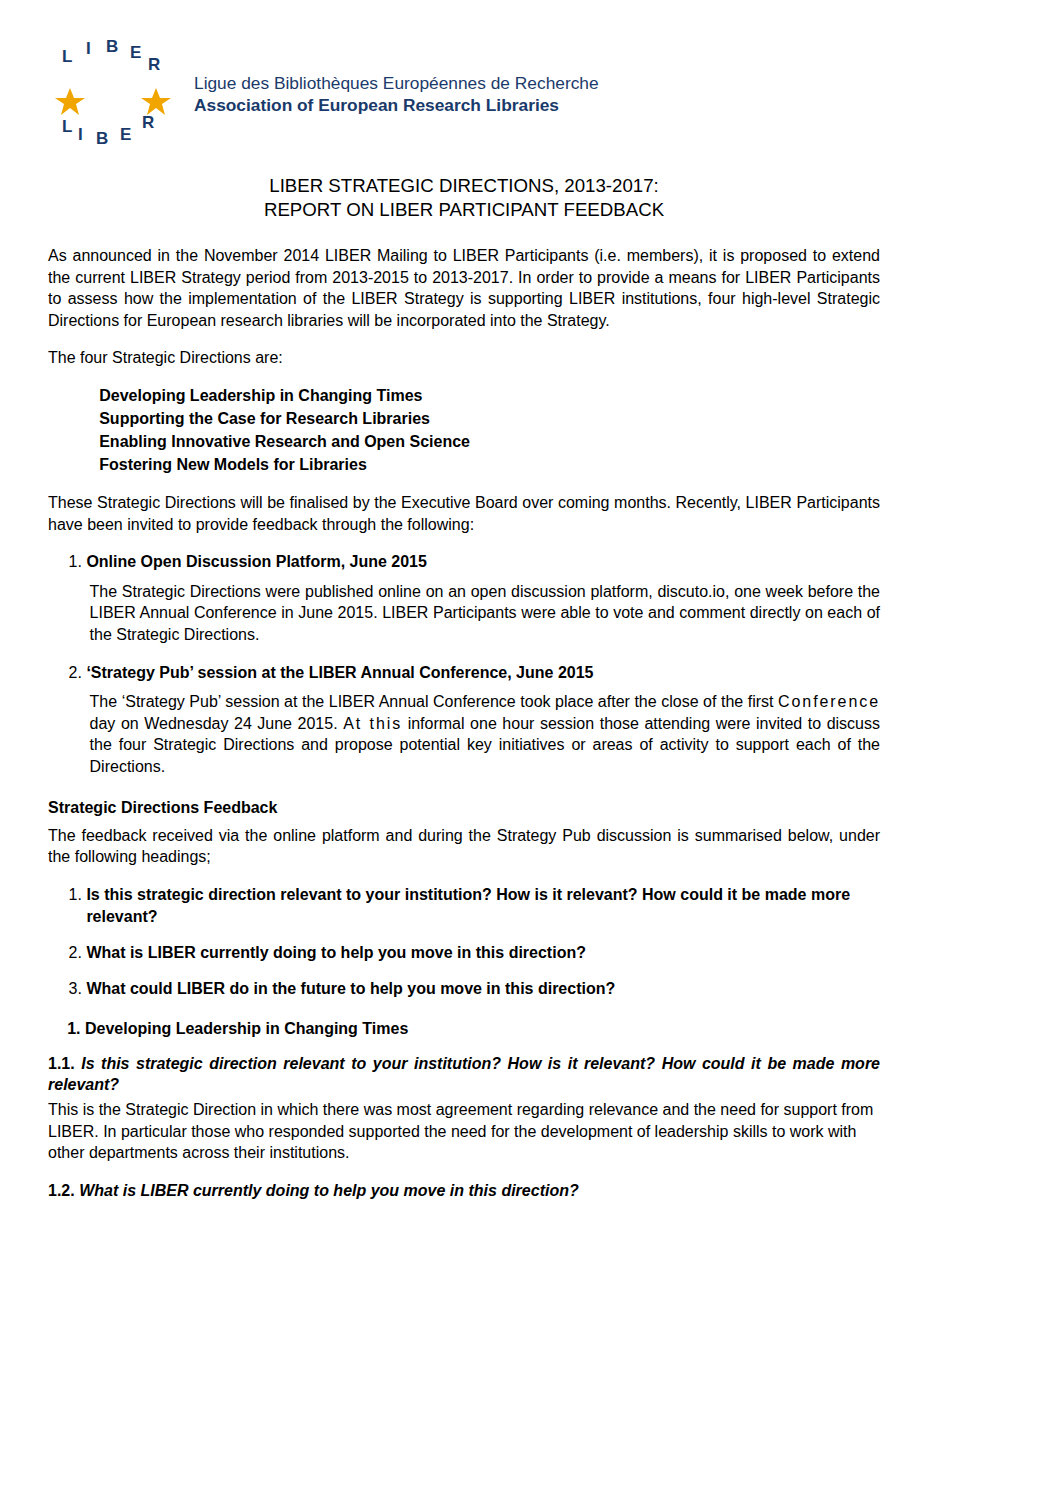L I B E R L I B E R
Ligue des Bibliothèques Européennes de Recherche
Association of European Research Libraries
LIBER STRATEGIC DIRECTIONS, 2013-2017:
REPORT ON LIBER PARTICIPANT FEEDBACK
As announced in the November 2014 LIBER Mailing to LIBER Participants (i.e. members), it is proposed to extend the current LIBER Strategy period from 2013-2015 to 2013-2017. In order to provide a means for LIBER Participants to assess how the implementation of the LIBER Strategy is supporting LIBER institutions, four high-level Strategic Directions for European research libraries will be incorporated into the Strategy.
The four Strategic Directions are:
Developing Leadership in Changing Times
Supporting the Case for Research Libraries
Enabling Innovative Research and Open Science
Fostering New Models for Libraries
These Strategic Directions will be finalised by the Executive Board over coming months. Recently, LIBER Participants have been invited to provide feedback through the following:
Online Open Discussion Platform, June 2015
The Strategic Directions were published online on an open discussion platform, discuto.io, one week before the LIBER Annual Conference in June 2015. LIBER Participants were able to vote and comment directly on each of the Strategic Directions.
‘Strategy Pub’ session at the LIBER Annual Conference, June 2015
The ‘Strategy Pub’ session at the LIBER Annual Conference took place after the close of the first Conference day on Wednesday 24 June 2015. At this informal one hour session those attending were invited to discuss the four Strategic Directions and propose potential key initiatives or areas of activity to support each of the Directions.
Strategic Directions Feedback
The feedback received via the online platform and during the Strategy Pub discussion is summarised below, under the following headings;
Is this strategic direction relevant to your institution? How is it relevant? How could it be made more relevant?
What is LIBER currently doing to help you move in this direction?
What could LIBER do in the future to help you move in this direction?
1. Developing Leadership in Changing Times
1.1. Is this strategic direction relevant to your institution? How is it relevant? How could it be made more relevant?
This is the Strategic Direction in which there was most agreement regarding relevance and the need for support from LIBER. In particular those who responded supported the need for the development of leadership skills to work with other departments across their institutions.
1.2. What is LIBER currently doing to help you move in this direction?